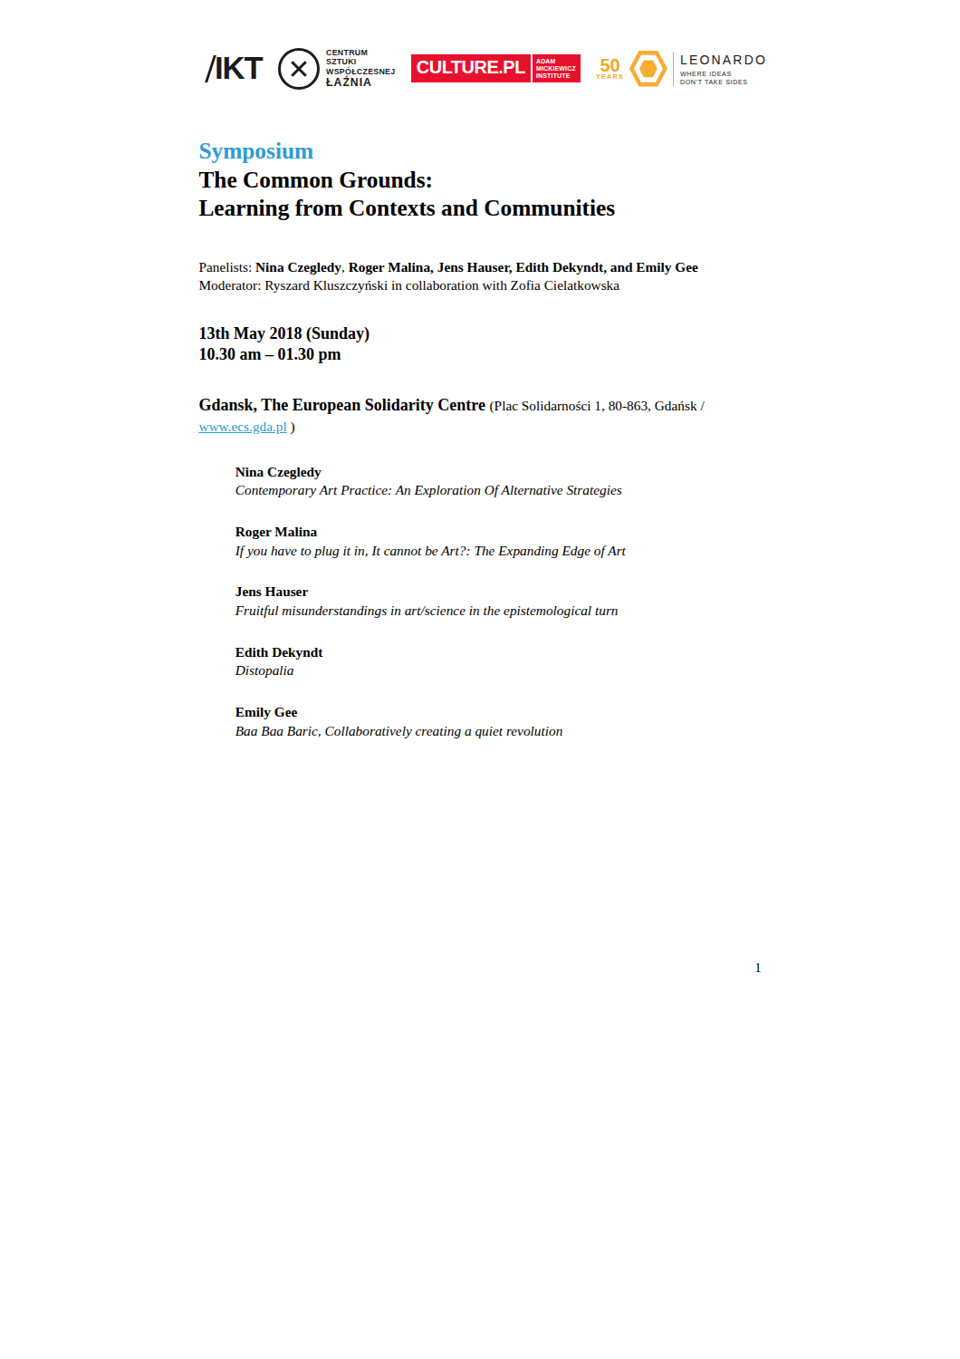IKT
Centrum
Sztuki
Współczesnej
Łaźnia
CULTURE.PL
Adam
Mickiewicz
Institute
50YEARS
LEONARDO
Where ideas
don't take sides
Symposium
The Common Grounds:
Learning from Contexts and Communities
Panelists: Nina Czegledy, Roger Malina, Jens Hauser, Edith Dekyndt, and Emily Gee
Moderator: Ryszard Kluszczyński in collaboration with Zofia Cielatkowska
13th May 2018 (Sunday)
10.30 am – 01.30 pm
Gdansk, The European Solidarity Centre (Plac Solidarności 1, 80-863, Gdańsk / www.ecs.gda.pl )
Nina Czegledy Contemporary Art Practice: An Exploration Of Alternative Strategies
Roger Malina If you have to plug it in, It cannot be Art?: The Expanding Edge of Art
Jens Hauser Fruitful misunderstandings in art/science in the epistemological turn
Edith Dekyndt Distopalia
Emily Gee Baa Baa Baric, Collaboratively creating a quiet revolution
1